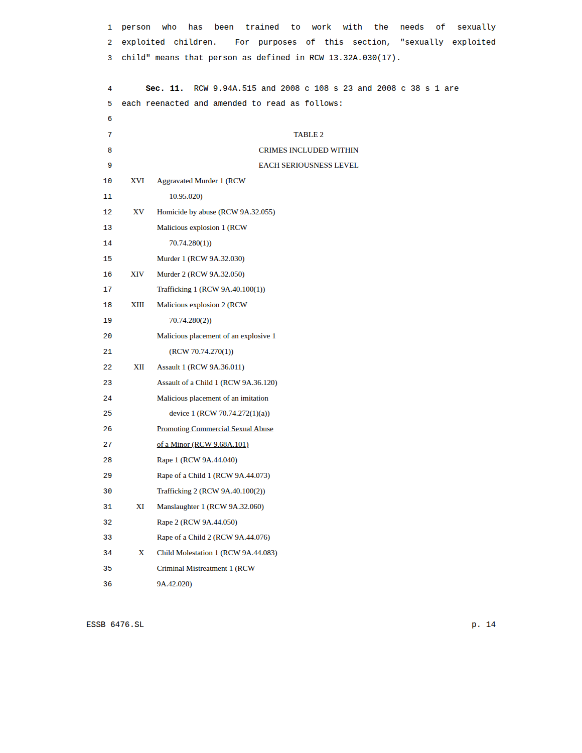1 person who has been trained to work with the needs of sexually
2 exploited children. For purposes of this section, "sexually exploited
3 child" means that person as defined in RCW 13.32A.030(17).
4 Sec. 11. RCW 9.94A.515 and 2008 c 108 s 23 and 2008 c 38 s 1 are
5 each reenacted and amended to read as follows:
6
7
TABLE 2
8
CRIMES INCLUDED WITHIN
9
EACH SERIOUSNESS LEVEL
10
XVI Aggravated Murder 1 (RCW
11
10.95.020)
12
XV Homicide by abuse (RCW 9A.32.055)
13
Malicious explosion 1 (RCW
14
70.74.280(1))
15
Murder 1 (RCW 9A.32.030)
16
XIV Murder 2 (RCW 9A.32.050)
17
Trafficking 1 (RCW 9A.40.100(1))
18
XIII Malicious explosion 2 (RCW
19
70.74.280(2))
20
Malicious placement of an explosive 1
21
(RCW 70.74.270(1))
22
XII Assault 1 (RCW 9A.36.011)
23
Assault of a Child 1 (RCW 9A.36.120)
24
Malicious placement of an imitation
25
device 1 (RCW 70.74.272(1)(a))
26
Promoting Commercial Sexual Abuse
27
of a Minor (RCW 9.68A.101)
28
Rape 1 (RCW 9A.44.040)
29
Rape of a Child 1 (RCW 9A.44.073)
30
Trafficking 2 (RCW 9A.40.100(2))
31
XI Manslaughter 1 (RCW 9A.32.060)
32
Rape 2 (RCW 9A.44.050)
33
Rape of a Child 2 (RCW 9A.44.076)
34
XChild Molestation 1 (RCW 9A.44.083)
35
Criminal Mistreatment 1 (RCW
36
9A.42.020)
ESSB 6476.SL p. 14